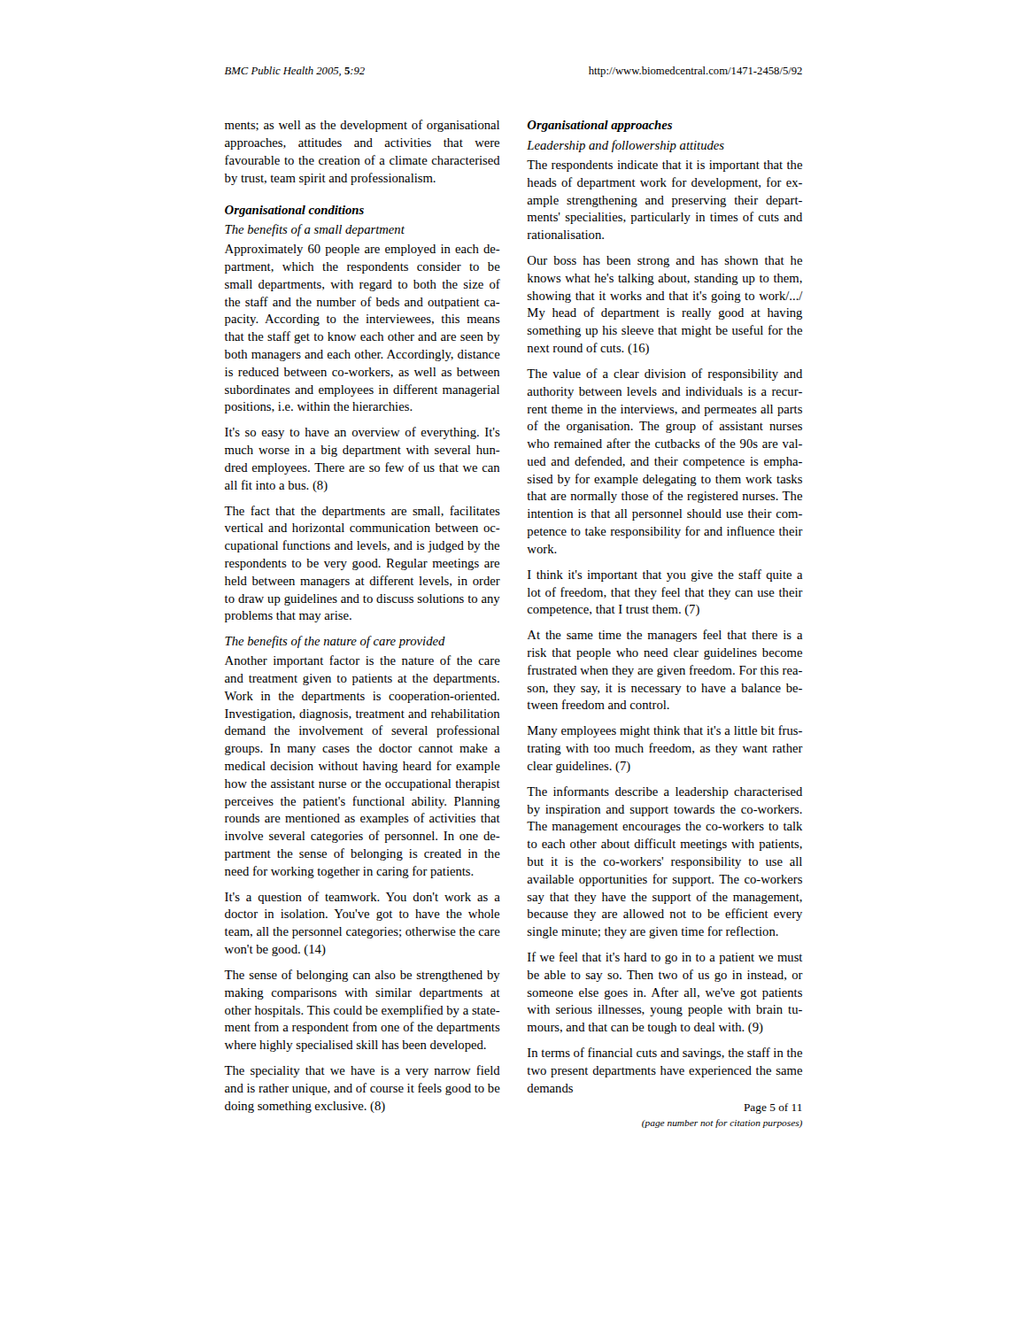BMC Public Health 2005, 5:92
http://www.biomedcentral.com/1471-2458/5/92
ments; as well as the development of organisational approaches, attitudes and activities that were favourable to the creation of a climate characterised by trust, team spirit and professionalism.
Organisational conditions
The benefits of a small department
Approximately 60 people are employed in each department, which the respondents consider to be small departments, with regard to both the size of the staff and the number of beds and outpatient capacity. According to the interviewees, this means that the staff get to know each other and are seen by both managers and each other. Accordingly, distance is reduced between co-workers, as well as between subordinates and employees in different managerial positions, i.e. within the hierarchies.
It's so easy to have an overview of everything. It's much worse in a big department with several hundred employees. There are so few of us that we can all fit into a bus. (8)
The fact that the departments are small, facilitates vertical and horizontal communication between occupational functions and levels, and is judged by the respondents to be very good. Regular meetings are held between managers at different levels, in order to draw up guidelines and to discuss solutions to any problems that may arise.
The benefits of the nature of care provided
Another important factor is the nature of the care and treatment given to patients at the departments. Work in the departments is cooperation-oriented. Investigation, diagnosis, treatment and rehabilitation demand the involvement of several professional groups. In many cases the doctor cannot make a medical decision without having heard for example how the assistant nurse or the occupational therapist perceives the patient's functional ability. Planning rounds are mentioned as examples of activities that involve several categories of personnel. In one department the sense of belonging is created in the need for working together in caring for patients.
It's a question of teamwork. You don't work as a doctor in isolation. You've got to have the whole team, all the personnel categories; otherwise the care won't be good. (14)
The sense of belonging can also be strengthened by making comparisons with similar departments at other hospitals. This could be exemplified by a statement from a respondent from one of the departments where highly specialised skill has been developed.
The speciality that we have is a very narrow field and is rather unique, and of course it feels good to be doing something exclusive. (8)
Organisational approaches
Leadership and followership attitudes
The respondents indicate that it is important that the heads of department work for development, for example strengthening and preserving their departments' specialities, particularly in times of cuts and rationalisation.
Our boss has been strong and has shown that he knows what he's talking about, standing up to them, showing that it works and that it's going to work/.../ My head of department is really good at having something up his sleeve that might be useful for the next round of cuts. (16)
The value of a clear division of responsibility and authority between levels and individuals is a recurrent theme in the interviews, and permeates all parts of the organisation. The group of assistant nurses who remained after the cutbacks of the 90s are valued and defended, and their competence is emphasised by for example delegating to them work tasks that are normally those of the registered nurses. The intention is that all personnel should use their competence to take responsibility for and influence their work.
I think it's important that you give the staff quite a lot of freedom, that they feel that they can use their competence, that I trust them. (7)
At the same time the managers feel that there is a risk that people who need clear guidelines become frustrated when they are given freedom. For this reason, they say, it is necessary to have a balance between freedom and control.
Many employees might think that it's a little bit frustrating with too much freedom, as they want rather clear guidelines. (7)
The informants describe a leadership characterised by inspiration and support towards the co-workers. The management encourages the co-workers to talk to each other about difficult meetings with patients, but it is the co-workers' responsibility to use all available opportunities for support. The co-workers say that they have the support of the management, because they are allowed not to be efficient every single minute; they are given time for reflection.
If we feel that it's hard to go in to a patient we must be able to say so. Then two of us go in instead, or someone else goes in. After all, we've got patients with serious illnesses, young people with brain tumours, and that can be tough to deal with. (9)
In terms of financial cuts and savings, the staff in the two present departments have experienced the same demands
Page 5 of 11
(page number not for citation purposes)